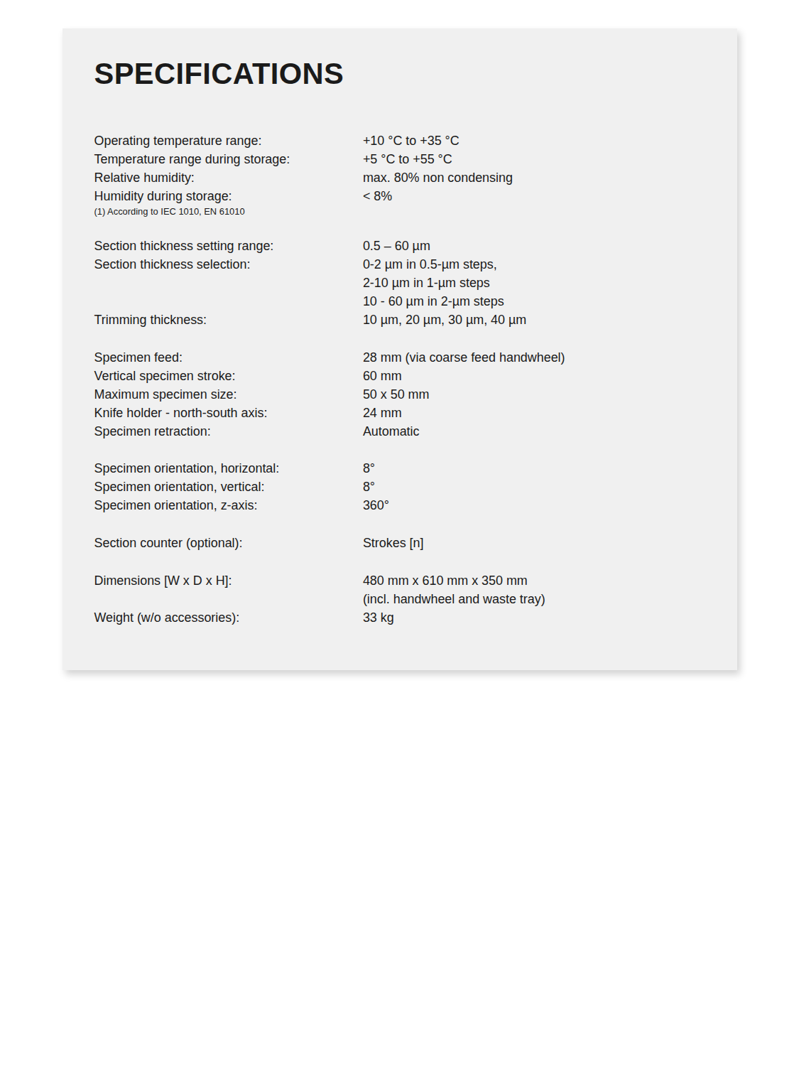SPECIFICATIONS
| Operating temperature range: | +10 °C to +35 °C |
| Temperature range during storage: | +5 °C to +55 °C |
| Relative humidity: | max. 80% non condensing |
| Humidity during storage: | < 8% |
| (1) According to IEC 1010, EN 61010 |
| Section thickness setting range: | 0.5 – 60 µm |
| Section thickness selection: | 0-2 µm in 0.5-µm steps, 2-10 µm in 1-µm steps 10 - 60 µm in 2-µm steps |
| Trimming thickness: | 10 µm, 20 µm, 30 µm, 40 µm |
| Specimen feed: | 28 mm (via coarse feed handwheel) |
| Vertical specimen stroke: | 60 mm |
| Maximum specimen size: | 50 x 50 mm |
| Knife holder - north-south axis: | 24 mm |
| Specimen retraction: | Automatic |
| Specimen orientation, horizontal: | 8° |
| Specimen orientation, vertical: | 8° |
| Specimen orientation, z-axis: | 360° |
| Section counter (optional): | Strokes [n] |
| Dimensions [W x D x H]: | 480 mm x 610 mm x 350 mm (incl. handwheel and waste tray) |
| Weight (w/o accessories): | 33 kg |